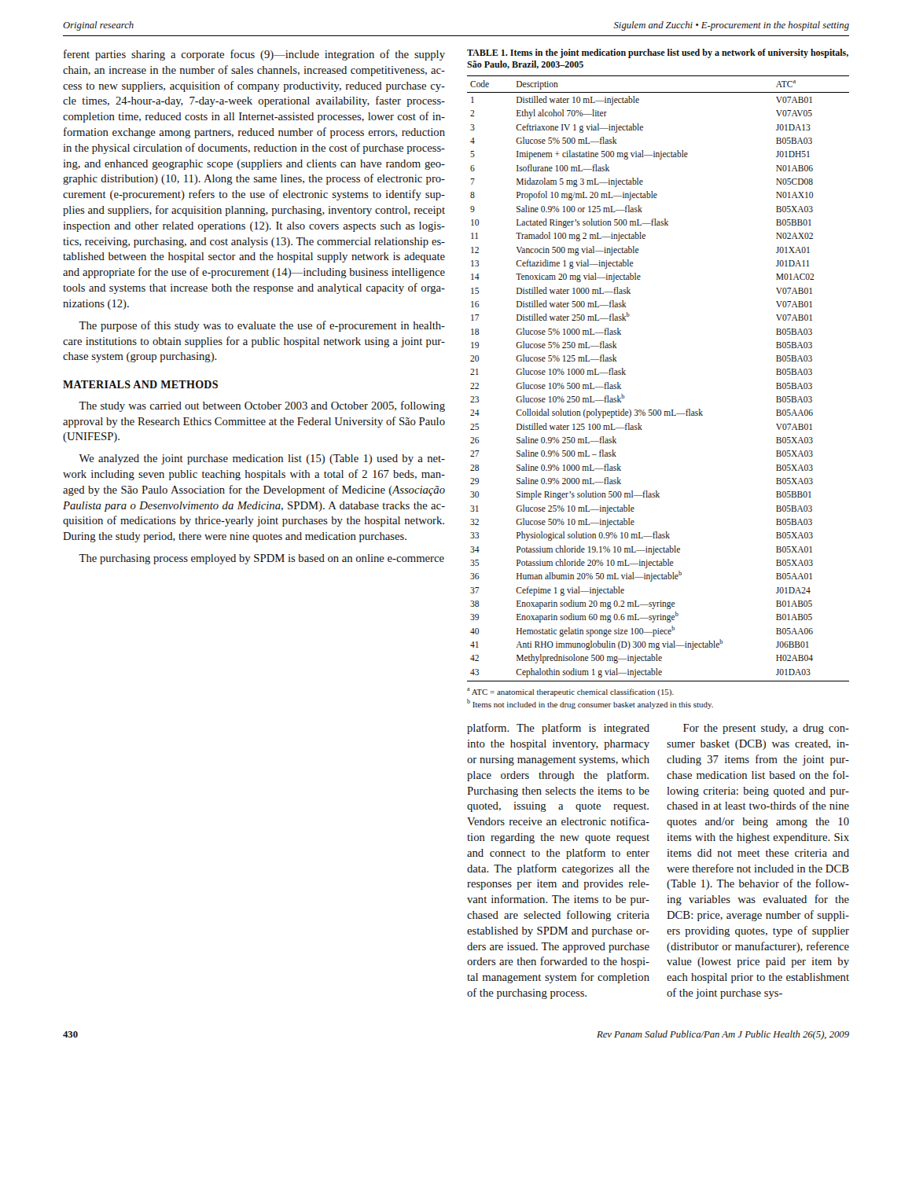Original research
Sigulem and Zucchi • E-procurement in the hospital setting
ferent parties sharing a corporate focus (9)—include integration of the supply chain, an increase in the number of sales channels, increased competitiveness, access to new suppliers, acquisition of company productivity, reduced purchase cycle times, 24-hour-a-day, 7-day-a-week operational availability, faster process-completion time, reduced costs in all Internet-assisted processes, lower cost of information exchange among partners, reduced number of process errors, reduction in the physical circulation of documents, reduction in the cost of purchase processing, and enhanced geographic scope (suppliers and clients can have random geographic distribution) (10, 11). Along the same lines, the process of electronic procurement (e-procurement) refers to the use of electronic systems to identify supplies and suppliers, for acquisition planning, purchasing, inventory control, receipt inspection and other related operations (12). It also covers aspects such as logistics, receiving, purchasing, and cost analysis (13). The commercial relationship established between the hospital sector and the hospital supply network is adequate and appropriate for the use of e-procurement (14)—including business intelligence tools and systems that increase both the response and analytical capacity of organizations (12).
The purpose of this study was to evaluate the use of e-procurement in healthcare institutions to obtain supplies for a public hospital network using a joint purchase system (group purchasing).
Materials and Methods
The study was carried out between October 2003 and October 2005, following approval by the Research Ethics Committee at the Federal University of São Paulo (UNIFESP).
We analyzed the joint purchase medication list (15) (Table 1) used by a network including seven public teaching hospitals with a total of 2 167 beds, managed by the São Paulo Association for the Development of Medicine (Associação Paulista para o Desenvolvimento da Medicina, SPDM). A database tracks the acquisition of medications by thrice-yearly joint purchases by the hospital network. During the study period, there were nine quotes and medication purchases.
The purchasing process employed by SPDM is based on an online e-commerce
TABLE 1. Items in the joint medication purchase list used by a network of university hospitals, São Paulo, Brazil, 2003–2005
| Code | Description | ATC a |
| --- | --- | --- |
| 1 | Distilled water 10 mL—injectable | V07AB01 |
| 2 | Ethyl alcohol 70%—liter | V07AV05 |
| 3 | Ceftriaxone IV 1 g vial—injectable | J01DA13 |
| 4 | Glucose 5% 500 mL—flask | B05BA03 |
| 5 | Imipenem + cilastatine 500 mg vial—injectable | J01DH51 |
| 6 | Isoflurane 100 mL—flask | N01AB06 |
| 7 | Midazolam 5 mg 3 mL—injectable | N05CD08 |
| 8 | Propofol 10 mg/mL 20 mL—injectable | N01AX10 |
| 9 | Saline 0.9% 100 or 125 mL—flask | B05XA03 |
| 10 | Lactated Ringer’s solution 500 mL—flask | B05BB01 |
| 11 | Tramadol 100 mg 2 mL—injectable | N02AX02 |
| 12 | Vancocin 500 mg vial—injectable | J01XA01 |
| 13 | Ceftazidime 1 g vial—injectable | J01DA11 |
| 14 | Tenoxicam 20 mg vial—injectable | M01AC02 |
| 15 | Distilled water 1000 mL—flask | V07AB01 |
| 16 | Distilled water 500 mL—flask | V07AB01 |
| 17 | Distilled water 250 mL—flask b | V07AB01 |
| 18 | Glucose 5% 1000 mL—flask | B05BA03 |
| 19 | Glucose 5% 250 mL—flask | B05BA03 |
| 20 | Glucose 5% 125 mL—flask | B05BA03 |
| 21 | Glucose 10% 1000 mL—flask | B05BA03 |
| 22 | Glucose 10% 500 mL—flask | B05BA03 |
| 23 | Glucose 10% 250 mL—flask b | B05BA03 |
| 24 | Colloidal solution (polypeptide) 3% 500 mL—flask | B05AA06 |
| 25 | Distilled water 125 100 mL—flask | V07AB01 |
| 26 | Saline 0.9% 250 mL—flask | B05XA03 |
| 27 | Saline 0.9% 500 mL – flask | B05XA03 |
| 28 | Saline 0.9% 1000 mL—flask | B05XA03 |
| 29 | Saline 0.9% 2000 mL—flask | B05XA03 |
| 30 | Simple Ringer’s solution 500 ml—flask | B05BB01 |
| 31 | Glucose 25% 10 mL—injectable | B05BA03 |
| 32 | Glucose 50% 10 mL—injectable | B05BA03 |
| 33 | Physiological solution 0.9% 10 mL—flask | B05XA03 |
| 34 | Potassium chloride 19.1% 10 mL—injectable | B05XA01 |
| 35 | Potassium chloride 20% 10 mL—injectable | B05XA03 |
| 36 | Human albumin 20% 50 mL vial—injectable b | B05AA01 |
| 37 | Cefepime 1 g vial—injectable | J01DA24 |
| 38 | Enoxaparin sodium 20 mg 0.2 mL—syringe | B01AB05 |
| 39 | Enoxaparin sodium 60 mg 0.6 mL—syringe b | B01AB05 |
| 40 | Hemostatic gelatin sponge size 100—piece b | B05AA06 |
| 41 | Anti RHO immunoglobulin (D) 300 mg vial—injectable b | J06BB01 |
| 42 | Methylprednisolone 500 mg—injectable | H02AB04 |
| 43 | Cephalothin sodium 1 g vial—injectable | J01DA03 |
a ATC = anatomical therapeutic chemical classification (15).
b Items not included in the drug consumer basket analyzed in this study.
platform. The platform is integrated into the hospital inventory, pharmacy or nursing management systems, which place orders through the platform. Purchasing then selects the items to be quoted, issuing a quote request. Vendors receive an electronic notification regarding the new quote request and connect to the platform to enter data. The platform categorizes all the responses per item and provides relevant information. The items to be purchased are selected following criteria established by SPDM and purchase orders are issued. The approved purchase orders are then forwarded to the hospital management system for completion of the purchasing process.
For the present study, a drug consumer basket (DCB) was created, including 37 items from the joint purchase medication list based on the following criteria: being quoted and purchased in at least two-thirds of the nine quotes and/or being among the 10 items with the highest expenditure. Six items did not meet these criteria and were therefore not included in the DCB (Table 1). The behavior of the following variables was evaluated for the DCB: price, average number of suppliers providing quotes, type of supplier (distributor or manufacturer), reference value (lowest price paid per item by each hospital prior to the establishment of the joint purchase sys-
430
Rev Panam Salud Publica/Pan Am J Public Health 26(5), 2009